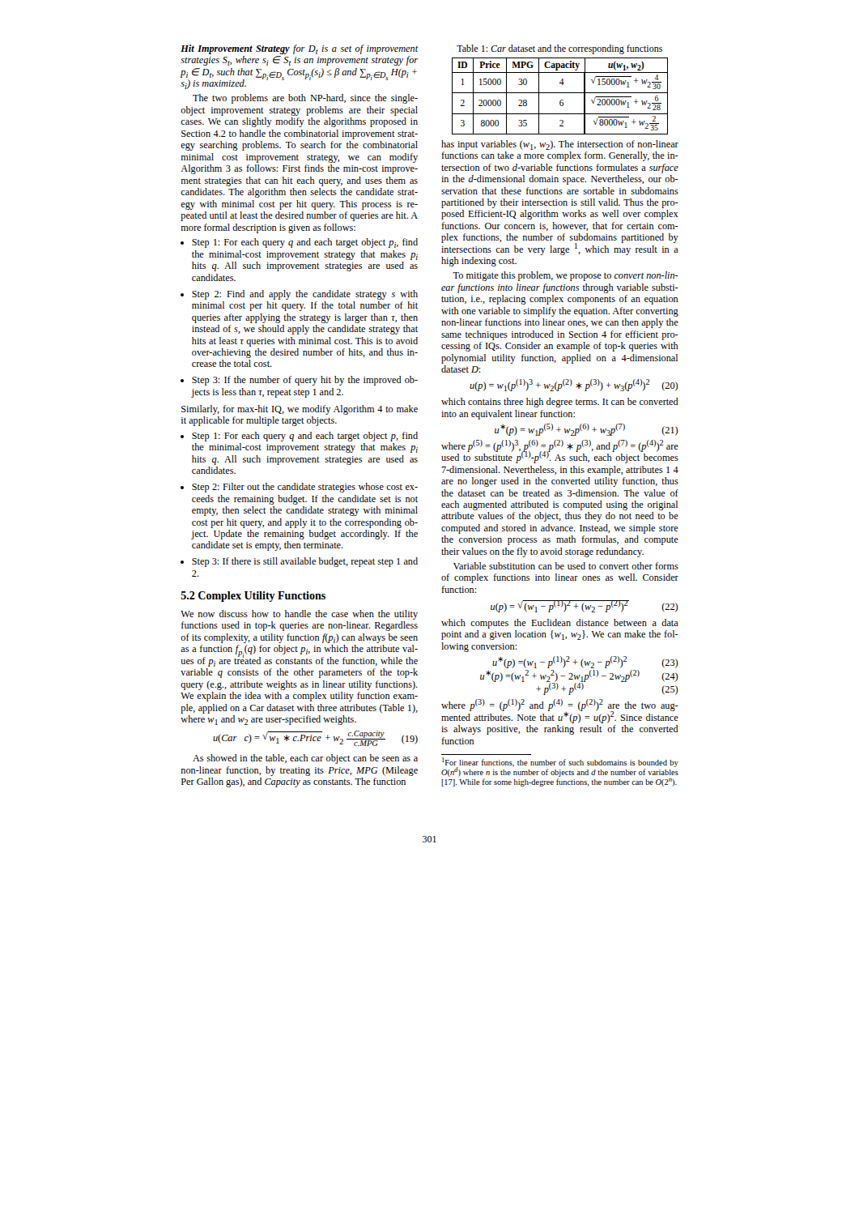Hit Improvement Strategy for Dt is a set of improvement strategies St, where si ∈ St is an improvement strategy for pi ∈ Dt, such that ∑pi∈Ds Costpi(si) ≤ β and ∑pi∈Ds H(pi + si) is maximized.
The two problems are both NP-hard, since the single-object improvement strategy problems are their special cases. We can slightly modify the algorithms proposed in Section 4.2 to handle the combinatorial improvement strategy searching problems. To search for the combinatorial minimal cost improvement strategy, we can modify Algorithm 3 as follows: First finds the min-cost improvement strategies that can hit each query, and uses them as candidates. The algorithm then selects the candidate strategy with minimal cost per hit query. This process is repeated until at least the desired number of queries are hit. A more formal description is given as follows:
Step 1: For each query q and each target object pi, find the minimal-cost improvement strategy that makes pi hits q. All such improvement strategies are used as candidates.
Step 2: Find and apply the candidate strategy s with minimal cost per hit query. If the total number of hit queries after applying the strategy is larger than τ, then instead of s, we should apply the candidate strategy that hits at least τ queries with minimal cost. This is to avoid over-achieving the desired number of hits, and thus increase the total cost.
Step 3: If the number of query hit by the improved objects is less than τ, repeat step 1 and 2.
Similarly, for max-hit IQ, we modify Algorithm 4 to make it applicable for multiple target objects.
Step 1: For each query q and each target object p, find the minimal-cost improvement strategy that makes pi hits q. All such improvement strategies are used as candidates.
Step 2: Filter out the candidate strategies whose cost exceeds the remaining budget. If the candidate set is not empty, then select the candidate strategy with minimal cost per hit query, and apply it to the corresponding object. Update the remaining budget accordingly. If the candidate set is empty, then terminate.
Step 3: If there is still available budget, repeat step 1 and 2.
5.2 Complex Utility Functions
We now discuss how to handle the case when the utility functions used in top-k queries are non-linear. Regardless of its complexity, a utility function f(pi) can always be seen as a function fpi(q) for object pi, in which the attribute values of pi are treated as constants of the function, while the variable q consists of the other parameters of the top-k query (e.g., attribute weights as in linear utility functions). We explain the idea with a complex utility function example, applied on a Car dataset with three attributes (Table 1), where w1 and w2 are user-specified weights.
u(Car c) = w1 ∗ c.Price + w2 c.Capacity c.MPG (19)
As showed in the table, each car object can be seen as a non-linear function, by treating its Price, MPG (Mileage Per Gallon gas), and Capacity as constants. The function
Table 1: Car dataset and the corresponding functions
| ID | Price | MPG | Capacity | u ( w 1 , w 2 ) |
| --- | --- | --- | --- | --- |
| 1 | 15000 | 30 | 4 | 15000 w 1 + w 2 4 30 |
| 2 | 20000 | 28 | 6 | 20000 w 1 + w 2 6 28 |
| 3 | 8000 | 35 | 2 | 8000 w 1 + w 2 2 35 |
has input variables (w1, w2). The intersection of non-linear functions can take a more complex form. Generally, the intersection of two d-variable functions formulates a surface in the d-dimensional domain space. Nevertheless, our observation that these functions are sortable in subdomains partitioned by their intersection is still valid. Thus the proposed Efficient-IQ algorithm works as well over complex functions. Our concern is, however, that for certain complex functions, the number of subdomains partitioned by intersections can be very large 1, which may result in a high indexing cost.
To mitigate this problem, we propose to convert non-linear functions into linear functions through variable substitution, i.e., replacing complex components of an equation with one variable to simplify the equation. After converting non-linear functions into linear ones, we can then apply the same techniques introduced in Section 4 for efficient processing of IQs. Consider an example of top-k queries with polynomial utility function, applied on a 4-dimensional dataset D:
u(p) = w1(p(1))3 + w2(p(2) ∗ p(3)) + w3(p(4))2 (20)
which contains three high degree terms. It can be converted into an equivalent linear function:
u∗(p) = w1p(5) + w2p(6) + w3p(7) (21)
where p(5) = (p(1))3, p(6) = p(2) ∗ p(3), and p(7) = (p(4))2 are used to substitute p(1)-p(4). As such, each object becomes 7-dimensional. Nevertheless, in this example, attributes 1 4 are no longer used in the converted utility function, thus the dataset can be treated as 3-dimension. The value of each augmented attributed is computed using the original attribute values of the object, thus they do not need to be computed and stored in advance. Instead, we simple store the conversion process as math formulas, and compute their values on the fly to avoid storage redundancy.
Variable substitution can be used to convert other forms of complex functions into linear ones as well. Consider function:
u(p) = (w1 − p(1))2 + (w2 − p(2))2 (22)
which computes the Euclidean distance between a data point and a given location {w1, w2}. We can make the following conversion:
u∗(p) =(w1 − p(1))2 + (w2 − p(2))2(23) u∗(p) =(w12 + w22) − 2w1p(1) − 2w2p(2)(24) + p(3) + p(4)(25)
where p(3) = (p(1))2 and p(4) = (p(2))2 are the two augmented attributes. Note that u∗(p) = u(p)2. Since distance is always positive, the ranking result of the converted function
1For linear functions, the number of such subdomains is bounded by O(nd) where n is the number of objects and d the number of variables [17]. While for some high-degree functions, the number can be O(2n).
301